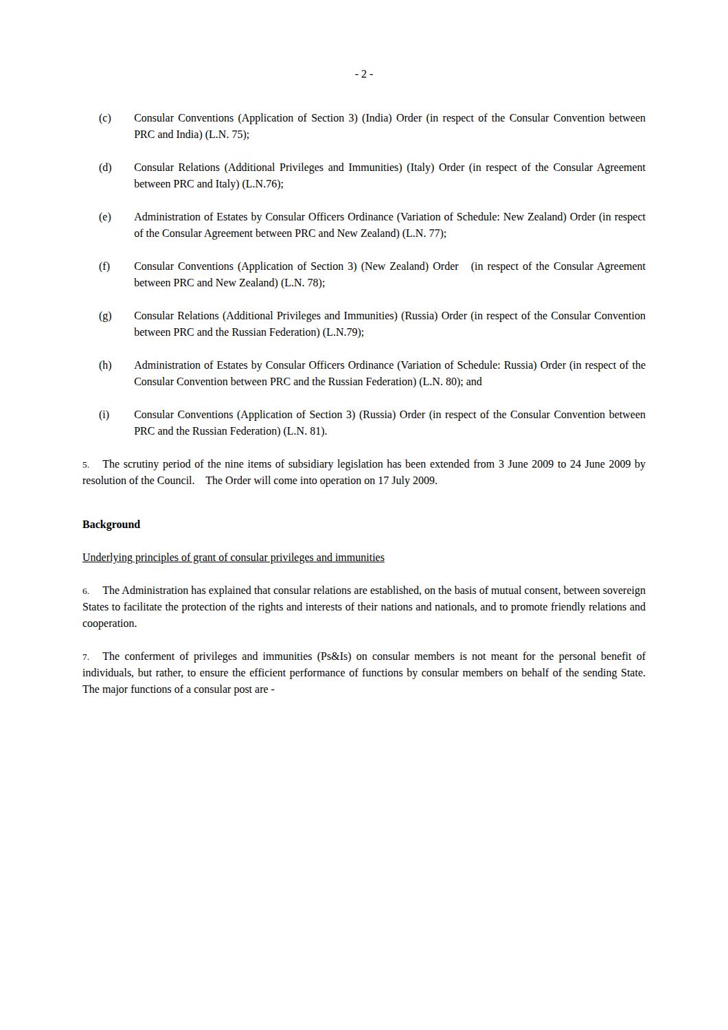- 2 -
(c) Consular Conventions (Application of Section 3) (India) Order (in respect of the Consular Convention between PRC and India) (L.N. 75);
(d) Consular Relations (Additional Privileges and Immunities) (Italy) Order (in respect of the Consular Agreement between PRC and Italy) (L.N.76);
(e) Administration of Estates by Consular Officers Ordinance (Variation of Schedule: New Zealand) Order (in respect of the Consular Agreement between PRC and New Zealand) (L.N. 77);
(f) Consular Conventions (Application of Section 3) (New Zealand) Order (in respect of the Consular Agreement between PRC and New Zealand) (L.N. 78);
(g) Consular Relations (Additional Privileges and Immunities) (Russia) Order (in respect of the Consular Convention between PRC and the Russian Federation) (L.N.79);
(h) Administration of Estates by Consular Officers Ordinance (Variation of Schedule: Russia) Order (in respect of the Consular Convention between PRC and the Russian Federation) (L.N. 80); and
(i) Consular Conventions (Application of Section 3) (Russia) Order (in respect of the Consular Convention between PRC and the Russian Federation) (L.N. 81).
5. The scrutiny period of the nine items of subsidiary legislation has been extended from 3 June 2009 to 24 June 2009 by resolution of the Council. The Order will come into operation on 17 July 2009.
Background
Underlying principles of grant of consular privileges and immunities
6. The Administration has explained that consular relations are established, on the basis of mutual consent, between sovereign States to facilitate the protection of the rights and interests of their nations and nationals, and to promote friendly relations and cooperation.
7. The conferment of privileges and immunities (Ps&Is) on consular members is not meant for the personal benefit of individuals, but rather, to ensure the efficient performance of functions by consular members on behalf of the sending State. The major functions of a consular post are -